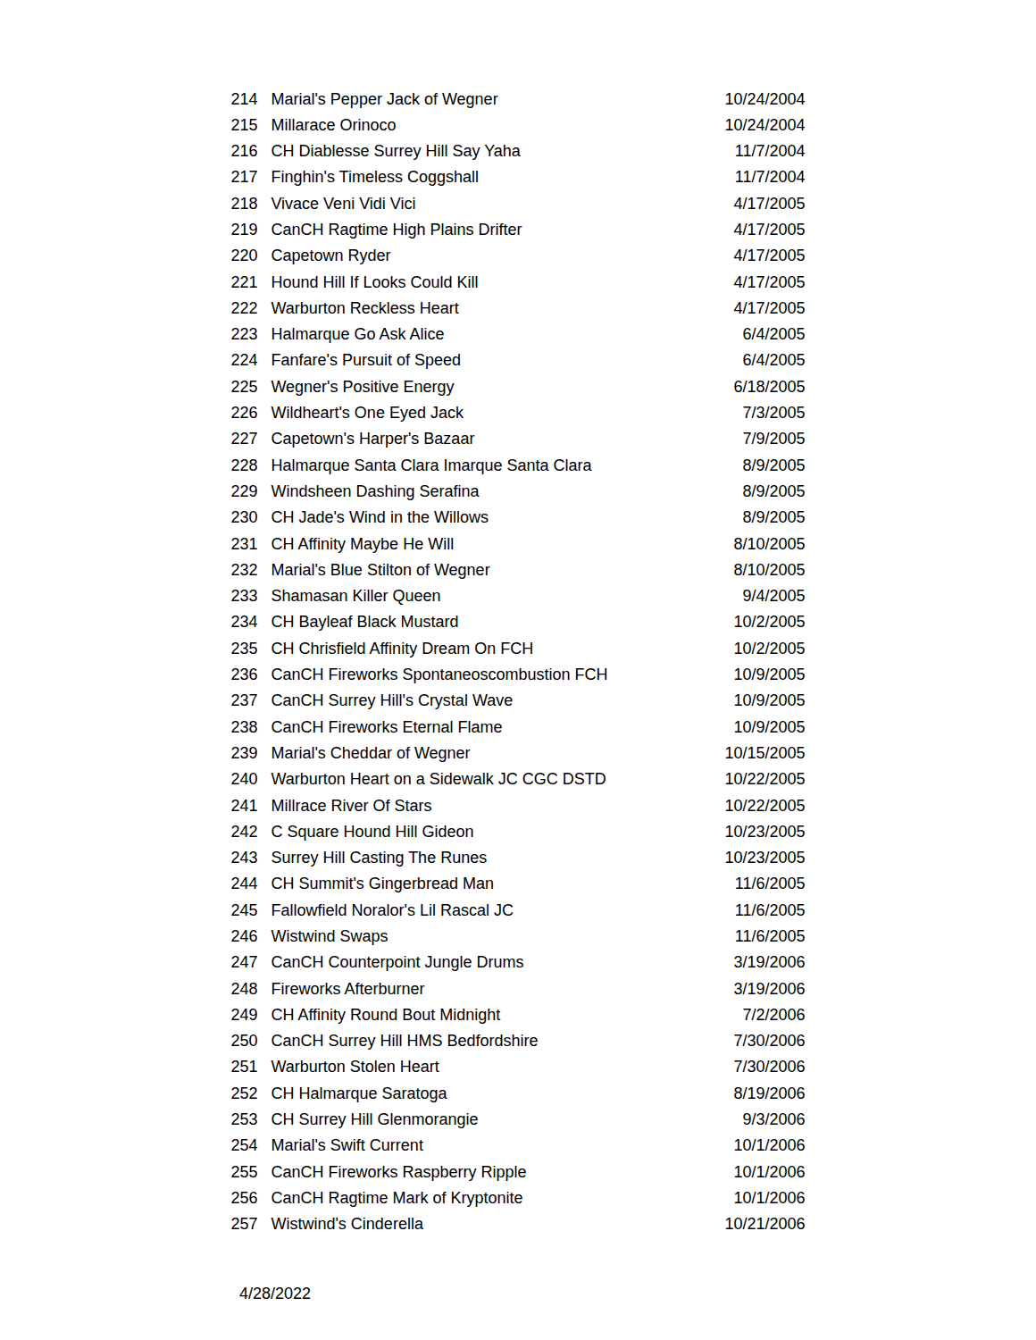| 214 | Marial's Pepper Jack of Wegner | 10/24/2004 |
| 215 | Millarace Orinoco | 10/24/2004 |
| 216 | CH Diablesse Surrey Hill Say Yaha | 11/7/2004 |
| 217 | Finghin's Timeless Coggshall | 11/7/2004 |
| 218 | Vivace Veni Vidi Vici | 4/17/2005 |
| 219 | CanCH Ragtime High Plains Drifter | 4/17/2005 |
| 220 | Capetown Ryder | 4/17/2005 |
| 221 | Hound Hill If Looks Could Kill | 4/17/2005 |
| 222 | Warburton Reckless Heart | 4/17/2005 |
| 223 | Halmarque Go Ask Alice | 6/4/2005 |
| 224 | Fanfare's Pursuit of Speed | 6/4/2005 |
| 225 | Wegner's Positive Energy | 6/18/2005 |
| 226 | Wildheart's One Eyed Jack | 7/3/2005 |
| 227 | Capetown's Harper's Bazaar | 7/9/2005 |
| 228 | Halmarque Santa Clara Imarque Santa Clara | 8/9/2005 |
| 229 | Windsheen Dashing Serafina | 8/9/2005 |
| 230 | CH Jade's Wind in the Willows | 8/9/2005 |
| 231 | CH Affinity Maybe He Will | 8/10/2005 |
| 232 | Marial's Blue Stilton of Wegner | 8/10/2005 |
| 233 | Shamasan Killer Queen | 9/4/2005 |
| 234 | CH Bayleaf Black Mustard | 10/2/2005 |
| 235 | CH Chrisfield Affinity Dream On FCH | 10/2/2005 |
| 236 | CanCH Fireworks Spontaneoscombustion FCH | 10/9/2005 |
| 237 | CanCH Surrey Hill's Crystal Wave | 10/9/2005 |
| 238 | CanCH Fireworks Eternal Flame | 10/9/2005 |
| 239 | Marial's Cheddar of Wegner | 10/15/2005 |
| 240 | Warburton Heart on a Sidewalk JC CGC DSTD | 10/22/2005 |
| 241 | Millrace River Of Stars | 10/22/2005 |
| 242 | C Square Hound Hill Gideon | 10/23/2005 |
| 243 | Surrey Hill Casting The Runes | 10/23/2005 |
| 244 | CH Summit's Gingerbread Man | 11/6/2005 |
| 245 | Fallowfield Noralor's Lil Rascal JC | 11/6/2005 |
| 246 | Wistwind Swaps | 11/6/2005 |
| 247 | CanCH Counterpoint Jungle Drums | 3/19/2006 |
| 248 | Fireworks Afterburner | 3/19/2006 |
| 249 | CH Affinity Round Bout Midnight | 7/2/2006 |
| 250 | CanCH Surrey Hill HMS Bedfordshire | 7/30/2006 |
| 251 | Warburton Stolen Heart | 7/30/2006 |
| 252 | CH Halmarque Saratoga | 8/19/2006 |
| 253 | CH Surrey Hill Glenmorangie | 9/3/2006 |
| 254 | Marial's Swift Current | 10/1/2006 |
| 255 | CanCH Fireworks Raspberry Ripple | 10/1/2006 |
| 256 | CanCH Ragtime Mark of Kryptonite | 10/1/2006 |
| 257 | Wistwind's Cinderella | 10/21/2006 |
4/28/2022